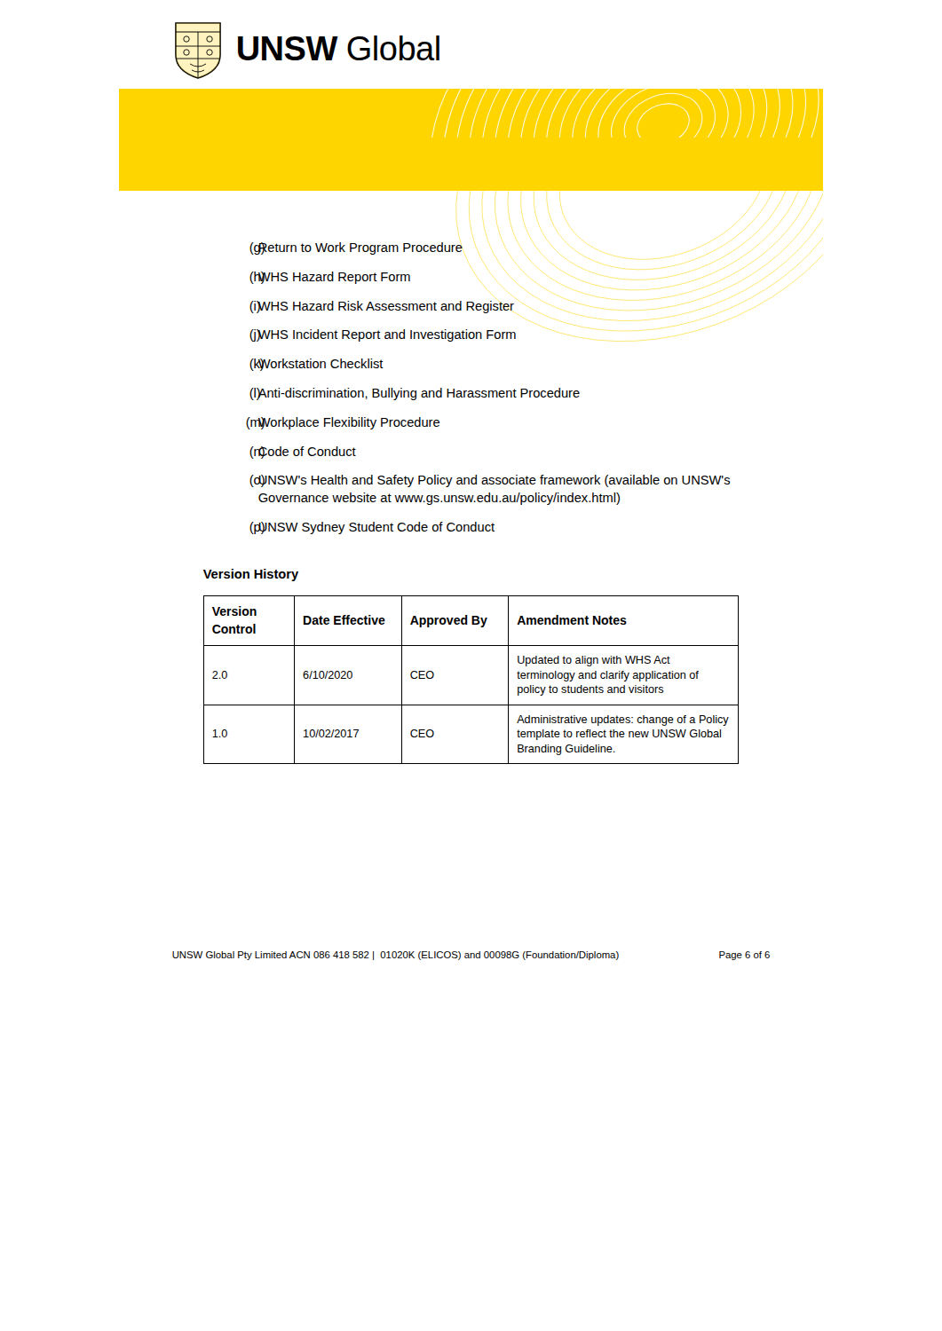UNSW Global
(g)
Return to Work Program Procedure
(h)
WHS Hazard Report Form
(i)
WHS Hazard Risk Assessment and Register
(j)
WHS Incident Report and Investigation Form
(k)
Workstation Checklist
(l)
Anti-discrimination, Bullying and Harassment Procedure
(m)
Workplace Flexibility Procedure
(n)
Code of Conduct
(o)
UNSW's Health and Safety Policy and associate framework (available on UNSW's Governance website at www.gs.unsw.edu.au/policy/index.html)
(p)
UNSW Sydney Student Code of Conduct
Version History
| Version Control | Date Effective | Approved By | Amendment Notes |
| --- | --- | --- | --- |
| 2.0 | 6/10/2020 | CEO | Updated to align with WHS Act terminology and clarify application of policy to students and visitors |
| 1.0 | 10/02/2017 | CEO | Administrative updates: change of a Policy template to reflect the new UNSW Global Branding Guideline. |
UNSW Global Pty Limited ACN 086 418 582 | 01020K (ELICOS) and 00098G (Foundation/Diploma)
Page 6 of 6